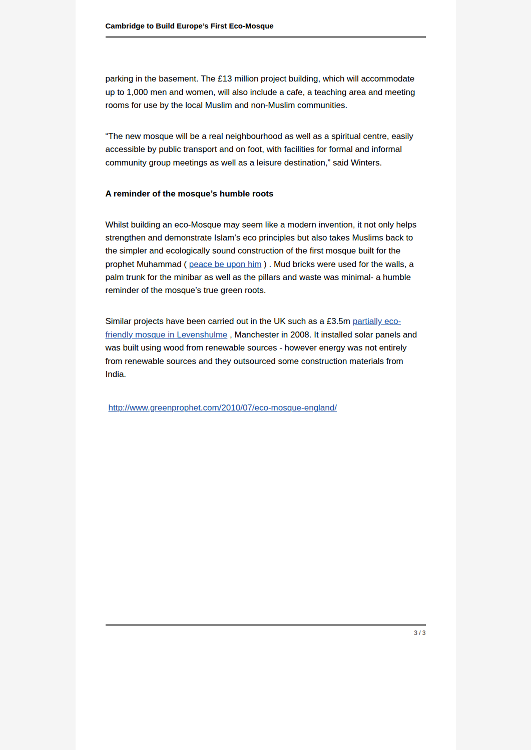Cambridge to Build Europe’s First Eco-Mosque
parking in the basement. The £13 million project building, which will accommodate up to 1,000 men and women, will also include a cafe, a teaching area and meeting rooms for use by the local Muslim and non-Muslim communities.
“The new mosque will be a real neighbourhood as well as a spiritual centre, easily accessible by public transport and on foot, with facilities for formal and informal community group meetings as well as a leisure destination,” said Winters.
A reminder of the mosque’s humble roots
Whilst building an eco-Mosque may seem like a modern invention, it not only helps strengthen and demonstrate Islam’s eco principles but also takes Muslims back to the simpler and ecologically sound construction of the first mosque built for the prophet Muhammad ( peace be upon him ) . Mud bricks were used for the walls, a palm trunk for the minibar as well as the pillars and waste was minimal- a humble reminder of the mosque’s true green roots.
Similar projects have been carried out in the UK such as a £3.5m partially eco-friendly mosque in Levenshulme , Manchester in 2008. It installed solar panels and was built using wood from renewable sources - however energy was not entirely from renewable sources and they outsourced some construction materials from India.
http://www.greenprophet.com/2010/07/eco-mosque-england/
3 / 3